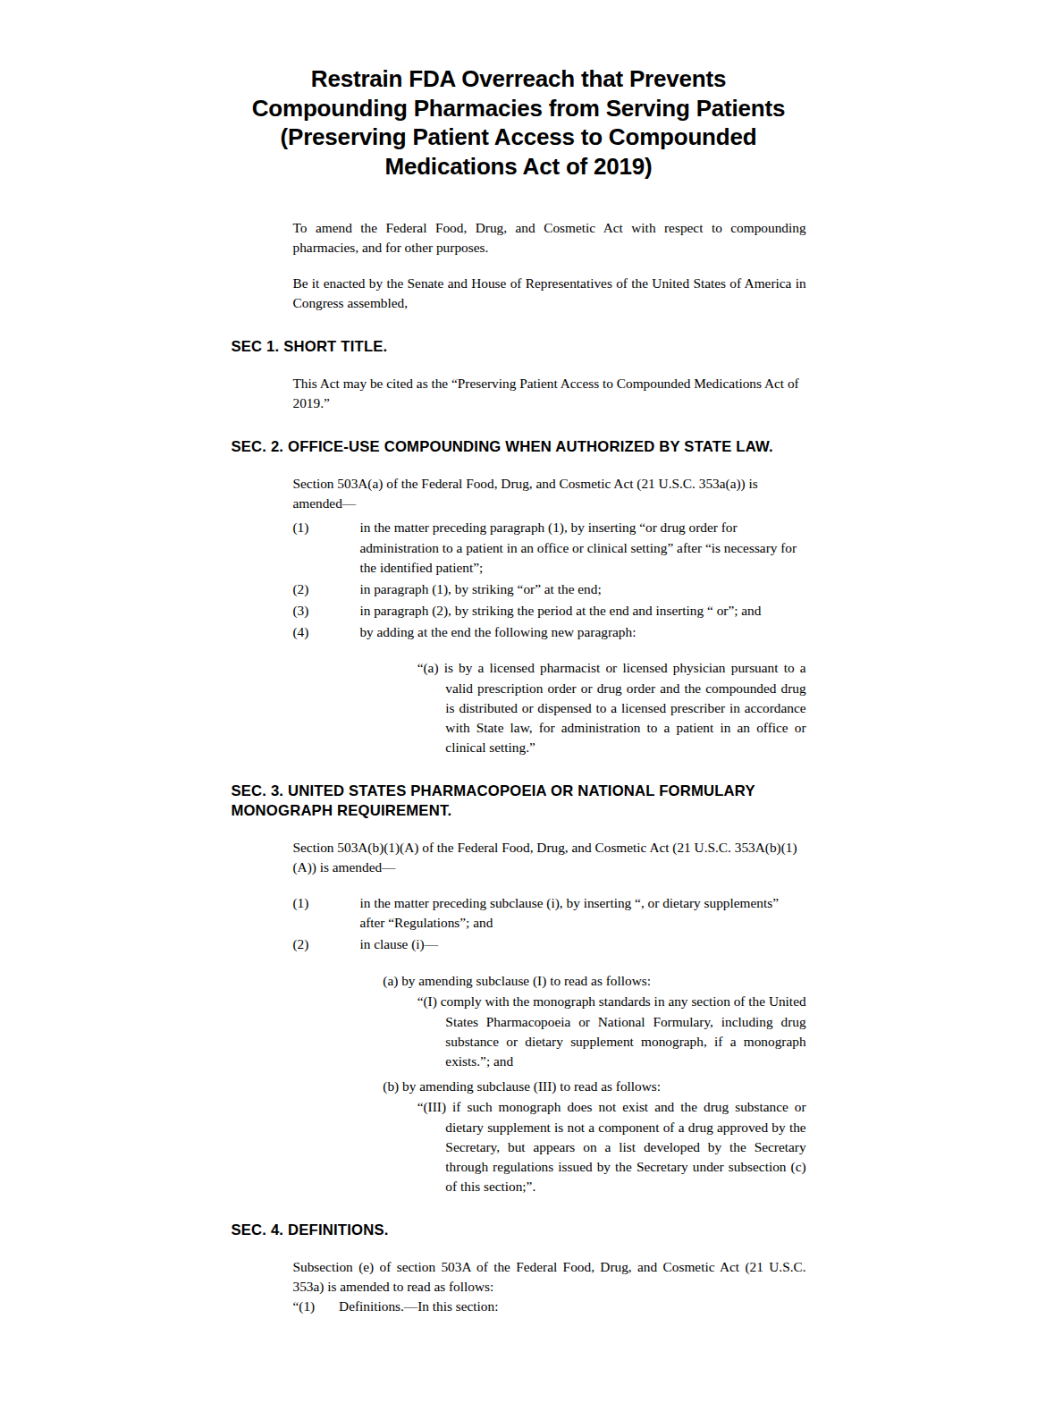Restrain FDA Overreach that Prevents Compounding Pharmacies from Serving Patients (Preserving Patient Access to Compounded Medications Act of 2019)
To amend the Federal Food, Drug, and Cosmetic Act with respect to compounding pharmacies, and for other purposes.
Be it enacted by the Senate and House of Representatives of the United States of America in Congress assembled,
SEC 1. SHORT TITLE.
This Act may be cited as the “Preserving Patient Access to Compounded Medications Act of 2019.”
SEC. 2. OFFICE-USE COMPOUNDING WHEN AUTHORIZED BY STATE LAW.
Section 503A(a) of the Federal Food, Drug, and Cosmetic Act (21 U.S.C. 353a(a)) is amended—
(1) in the matter preceding paragraph (1), by inserting “or drug order for administration to a patient in an office or clinical setting” after “is necessary for the identified patient”;
(2) in paragraph (1), by striking “or” at the end;
(3) in paragraph (2), by striking the period at the end and inserting “ or”; and
(4) by adding at the end the following new paragraph:
“(a) is by a licensed pharmacist or licensed physician pursuant to a valid prescription order or drug order and the compounded drug is distributed or dispensed to a licensed prescriber in accordance with State law, for administration to a patient in an office or clinical setting.”
SEC. 3. UNITED STATES PHARMACOPOEIA OR NATIONAL FORMULARY MONOGRAPH REQUIREMENT.
Section 503A(b)(1)(A) of the Federal Food, Drug, and Cosmetic Act (21 U.S.C. 353A(b)(1)(A)) is amended—
(1) in the matter preceding subclause (i), by inserting “, or dietary supplements” after “Regulations”; and
(2) in clause (i)—
(a) by amending subclause (I) to read as follows:
“(I) comply with the monograph standards in any section of the United States Pharmacopoeia or National Formulary, including drug substance or dietary supplement monograph, if a monograph exists.”; and
(b) by amending subclause (III) to read as follows:
“(III) if such monograph does not exist and the drug substance or dietary supplement is not a component of a drug approved by the Secretary, but appears on a list developed by the Secretary through regulations issued by the Secretary under subsection (c) of this section;”.
SEC. 4. DEFINITIONS.
Subsection (e) of section 503A of the Federal Food, Drug, and Cosmetic Act (21 U.S.C. 353a) is amended to read as follows:
“(1) Definitions.—In this section: